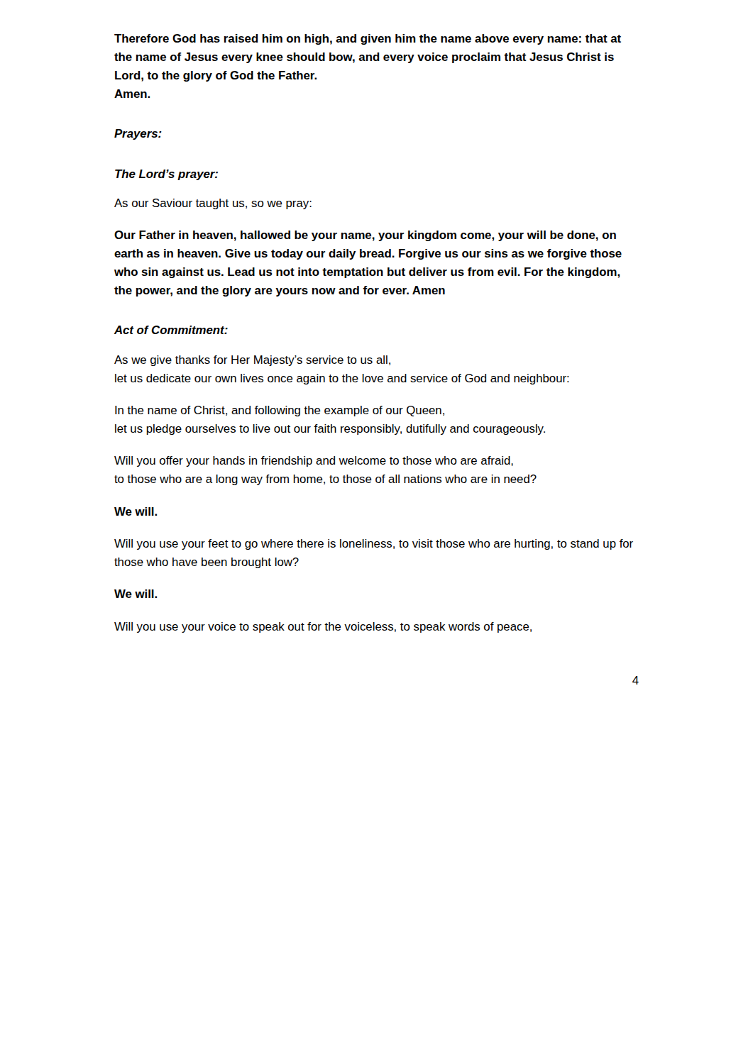Therefore God has raised him on high, and given him the name above every name: that at the name of Jesus every knee should bow, and every voice proclaim that Jesus Christ is Lord, to the glory of God the Father.
Amen.
Prayers:
The Lord’s prayer:
As our Saviour taught us, so we pray:
Our Father in heaven, hallowed be your name, your kingdom come, your will be done, on earth as in heaven. Give us today our daily bread. Forgive us our sins as we forgive those who sin against us. Lead us not into temptation but deliver us from evil. For the kingdom, the power, and the glory are yours now and for ever. Amen
Act of Commitment:
As we give thanks for Her Majesty’s service to us all,
let us dedicate our own lives once again to the love and service of God and neighbour:
In the name of Christ, and following the example of our Queen,
let us pledge ourselves to live out our faith responsibly, dutifully and courageously.
Will you offer your hands in friendship and welcome to those who are afraid,
to those who are a long way from home, to those of all nations who are in need?
We will.
Will you use your feet to go where there is loneliness, to visit those who are hurting, to stand up for those who have been brought low?
We will.
Will you use your voice to speak out for the voiceless, to speak words of peace,
4